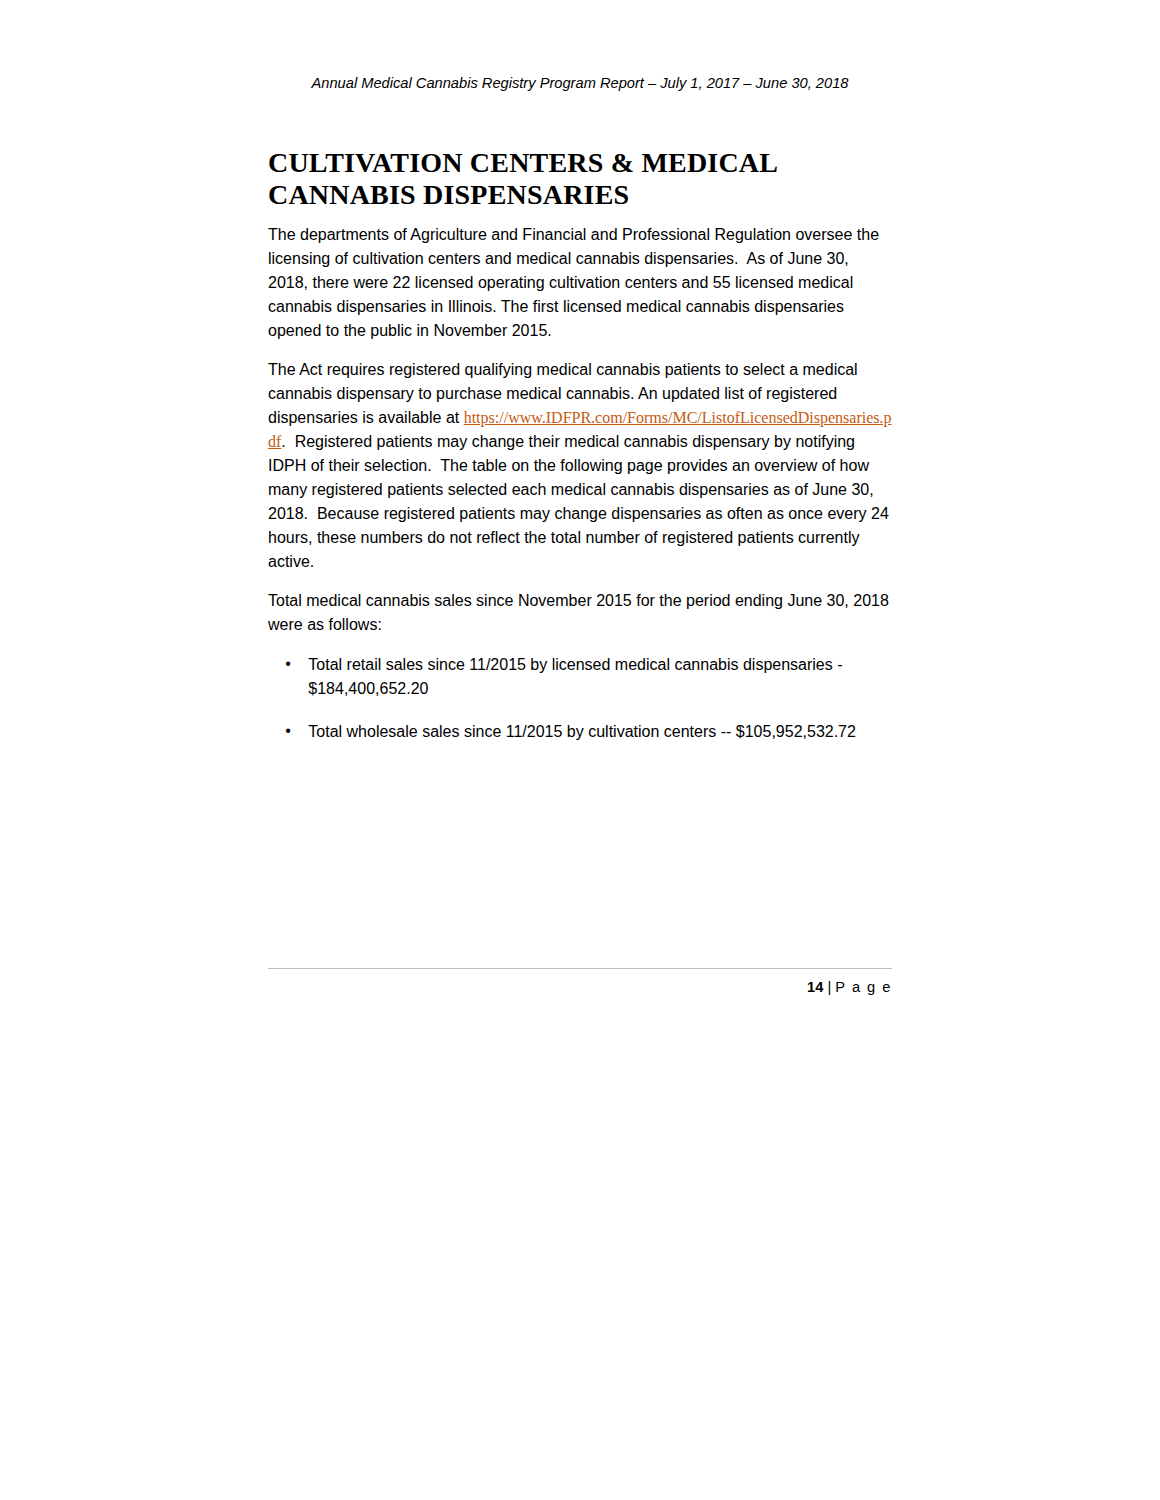Annual Medical Cannabis Registry Program Report – July 1, 2017 – June 30, 2018
CULTIVATION CENTERS & MEDICAL CANNABIS DISPENSARIES
The departments of Agriculture and Financial and Professional Regulation oversee the licensing of cultivation centers and medical cannabis dispensaries. As of June 30, 2018, there were 22 licensed operating cultivation centers and 55 licensed medical cannabis dispensaries in Illinois. The first licensed medical cannabis dispensaries opened to the public in November 2015.
The Act requires registered qualifying medical cannabis patients to select a medical cannabis dispensary to purchase medical cannabis. An updated list of registered dispensaries is available at https://www.IDFPR.com/Forms/MC/ListofLicensedDispensaries.pdf. Registered patients may change their medical cannabis dispensary by notifying IDPH of their selection. The table on the following page provides an overview of how many registered patients selected each medical cannabis dispensaries as of June 30, 2018. Because registered patients may change dispensaries as often as once every 24 hours, these numbers do not reflect the total number of registered patients currently active.
Total medical cannabis sales since November 2015 for the period ending June 30, 2018 were as follows:
Total retail sales since 11/2015 by licensed medical cannabis dispensaries - $184,400,652.20
Total wholesale sales since 11/2015 by cultivation centers -- $105,952,532.72
14 | P a g e